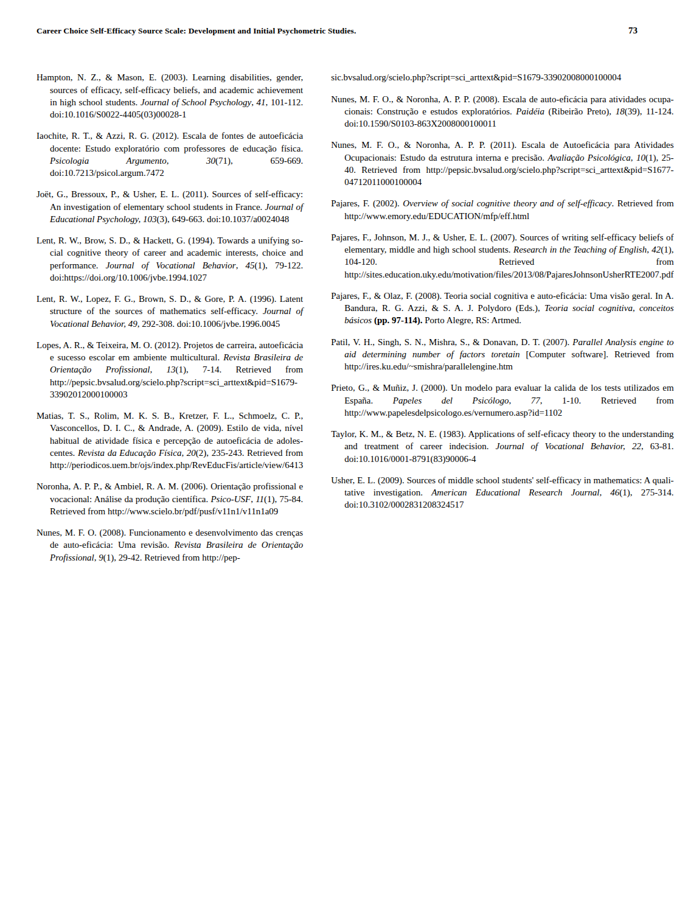Career Choice Self-Efficacy Source Scale: Development and Initial Psychometric Studies. 73
Hampton, N. Z., & Mason, E. (2003). Learning disabilities, gender, sources of efficacy, self-efficacy beliefs, and academic achievement in high school students. Journal of School Psychology, 41, 101-112. doi:10.1016/S0022-4405(03)00028-1
Iaochite, R. T., & Azzi, R. G. (2012). Escala de fontes de autoeficácia docente: Estudo exploratório com professores de educação física. Psicologia Argumento, 30(71), 659-669. doi:10.7213/psicol.argum.7472
Joët, G., Bressoux, P., & Usher, E. L. (2011). Sources of self-efficacy: An investigation of elementary school students in France. Journal of Educational Psychology, 103(3), 649-663. doi:10.1037/a0024048
Lent, R. W., Brow, S. D., & Hackett, G. (1994). Towards a unifying social cognitive theory of career and academic interests, choice and performance. Journal of Vocational Behavior, 45(1), 79-122. doi:https://doi.org/10.1006/jvbe.1994.1027
Lent, R. W., Lopez, F. G., Brown, S. D., & Gore, P. A. (1996). Latent structure of the sources of mathematics self-efficacy. Journal of Vocational Behavior, 49, 292-308. doi:10.1006/jvbe.1996.0045
Lopes, A. R., & Teixeira, M. O. (2012). Projetos de carreira, autoeficácia e sucesso escolar em ambiente multicultural. Revista Brasileira de Orientação Profissional, 13(1), 7-14. Retrieved from http://pepsic.bvsalud.org/scielo.php?script=sci_arttext&pid=S1679-33902012000100003
Matias, T. S., Rolim, M. K. S. B., Kretzer, F. L., Schmoelz, C. P., Vasconcellos, D. I. C., & Andrade, A. (2009). Estilo de vida, nível habitual de atividade física e percepção de autoeficácia de adolescentes. Revista da Educação Física, 20(2), 235-243. Retrieved from http://periodicos.uem.br/ojs/index.php/RevEducFis/article/view/6413
Noronha, A. P. P., & Ambiel, R. A. M. (2006). Orientação profissional e vocacional: Análise da produção científica. Psico-USF, 11(1), 75-84. Retrieved from http://www.scielo.br/pdf/pusf/v11n1/v11n1a09
Nunes, M. F. O. (2008). Funcionamento e desenvolvimento das crenças de auto-eficácia: Uma revisão. Revista Brasileira de Orientação Profissional, 9(1), 29-42. Retrieved from http://pep-
sic.bvsalud.org/scielo.php?script=sci_arttext&pid=S1679-33902008000100004
Nunes, M. F. O., & Noronha, A. P. P. (2008). Escala de auto-eficácia para atividades ocupacionais: Construção e estudos exploratórios. Paidéia (Ribeirão Preto), 18(39), 11-124. doi:10.1590/S0103-863X2008000100011
Nunes, M. F. O., & Noronha, A. P. P. (2011). Escala de Autoeficácia para Atividades Ocupacionais: Estudo da estrutura interna e precisão. Avaliação Psicológica, 10(1), 25-40. Retrieved from http://pepsic.bvsalud.org/scielo.php?script=sci_arttext&pid=S1677-04712011000100004
Pajares, F. (2002). Overview of social cognitive theory and of self-efficacy. Retrieved from http://www.emory.edu/EDUCATION/mfp/eff.html
Pajares, F., Johnson, M. J., & Usher, E. L. (2007). Sources of writing self-efficacy beliefs of elementary, middle and high school students. Research in the Teaching of English, 42(1), 104-120. Retrieved from http://sites.education.uky.edu/motivation/files/2013/08/PajaresJohnsonUsherRTE2007.pdf
Pajares, F., & Olaz, F. (2008). Teoria social cognitiva e auto-eficácia: Uma visão geral. In A. Bandura, R. G. Azzi, & S. A. J. Polydoro (Eds.), Teoria social cognitiva, conceitos básicos (pp. 97-114). Porto Alegre, RS: Artmed.
Patil, V. H., Singh, S. N., Mishra, S., & Donavan, D. T. (2007). Parallel Analysis engine to aid determining number of factors toretain [Computer software]. Retrieved from http://ires.ku.edu/~smishra/parallelengine.htm
Prieto, G., & Muñiz, J. (2000). Un modelo para evaluar la calida de los tests utilizados em España. Papeles del Psicólogo, 77, 1-10. Retrieved from http://www.papelesdelpsicologo.es/vernumero.asp?id=1102
Taylor, K. M., & Betz, N. E. (1983). Applications of self-eficacy theory to the understanding and treatment of career indecision. Journal of Vocational Behavior, 22, 63-81. doi:10.1016/0001-8791(83)90006-4
Usher, E. L. (2009). Sources of middle school students' self-efficacy in mathematics: A qualitative investigation. American Educational Research Journal, 46(1), 275-314. doi:10.3102/0002831208324517